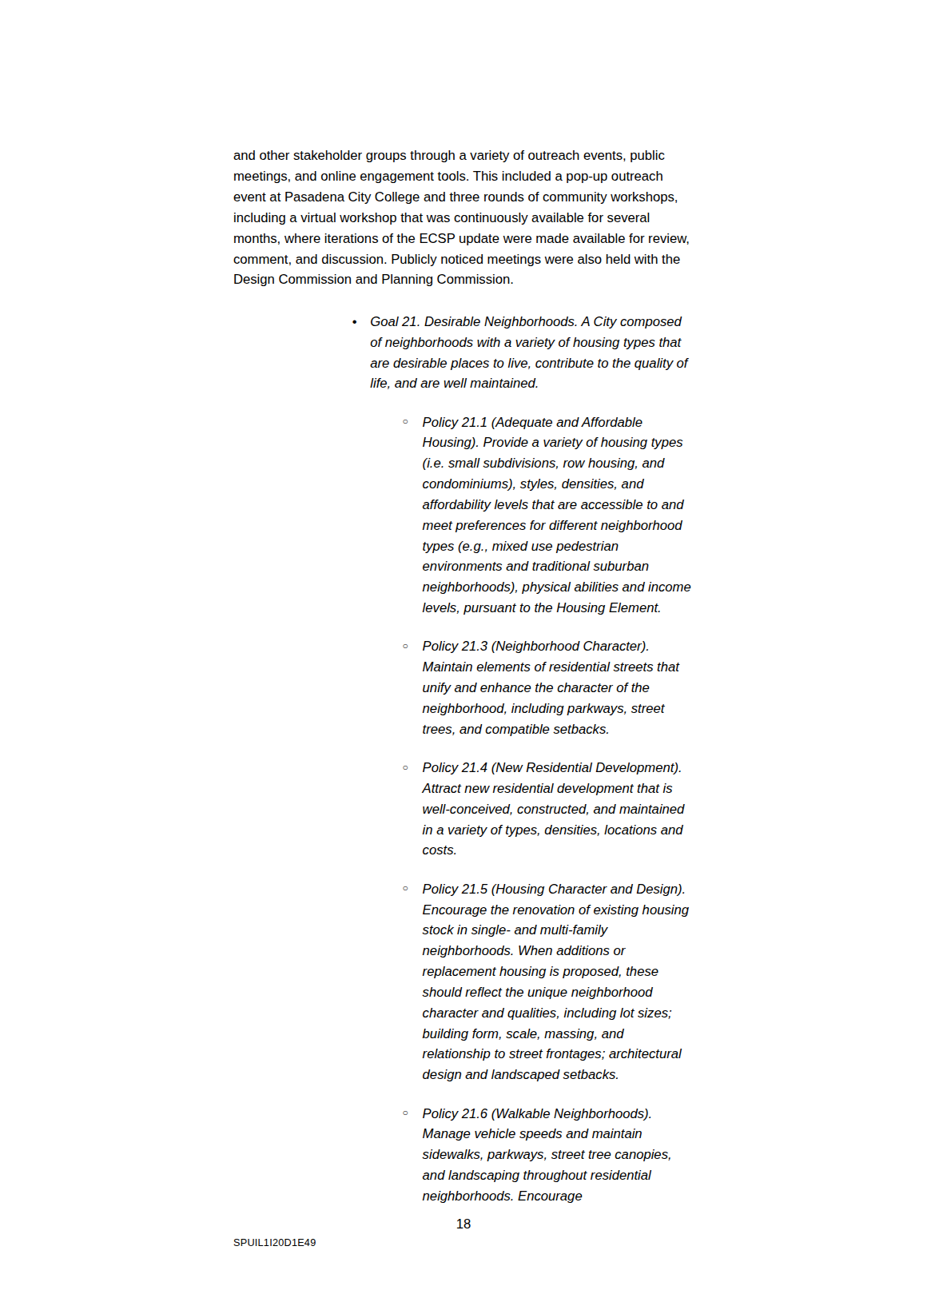and other stakeholder groups through a variety of outreach events, public meetings, and online engagement tools. This included a pop-up outreach event at Pasadena City College and three rounds of community workshops, including a virtual workshop that was continuously available for several months, where iterations of the ECSP update were made available for review, comment, and discussion. Publicly noticed meetings were also held with the Design Commission and Planning Commission.
Goal 21. Desirable Neighborhoods. A City composed of neighborhoods with a variety of housing types that are desirable places to live, contribute to the quality of life, and are well maintained.
Policy 21.1 (Adequate and Affordable Housing). Provide a variety of housing types (i.e. small subdivisions, row housing, and condominiums), styles, densities, and affordability levels that are accessible to and meet preferences for different neighborhood types (e.g., mixed use pedestrian environments and traditional suburban neighborhoods), physical abilities and income levels, pursuant to the Housing Element.
Policy 21.3 (Neighborhood Character). Maintain elements of residential streets that unify and enhance the character of the neighborhood, including parkways, street trees, and compatible setbacks.
Policy 21.4 (New Residential Development). Attract new residential development that is well-conceived, constructed, and maintained in a variety of types, densities, locations and costs.
Policy 21.5 (Housing Character and Design). Encourage the renovation of existing housing stock in single- and multi-family neighborhoods. When additions or replacement housing is proposed, these should reflect the unique neighborhood character and qualities, including lot sizes; building form, scale, massing, and relationship to street frontages; architectural design and landscaped setbacks.
Policy 21.6 (Walkable Neighborhoods). Manage vehicle speeds and maintain sidewalks, parkways, street tree canopies, and landscaping throughout residential neighborhoods. Encourage
18
SPUIL1I20D1E49